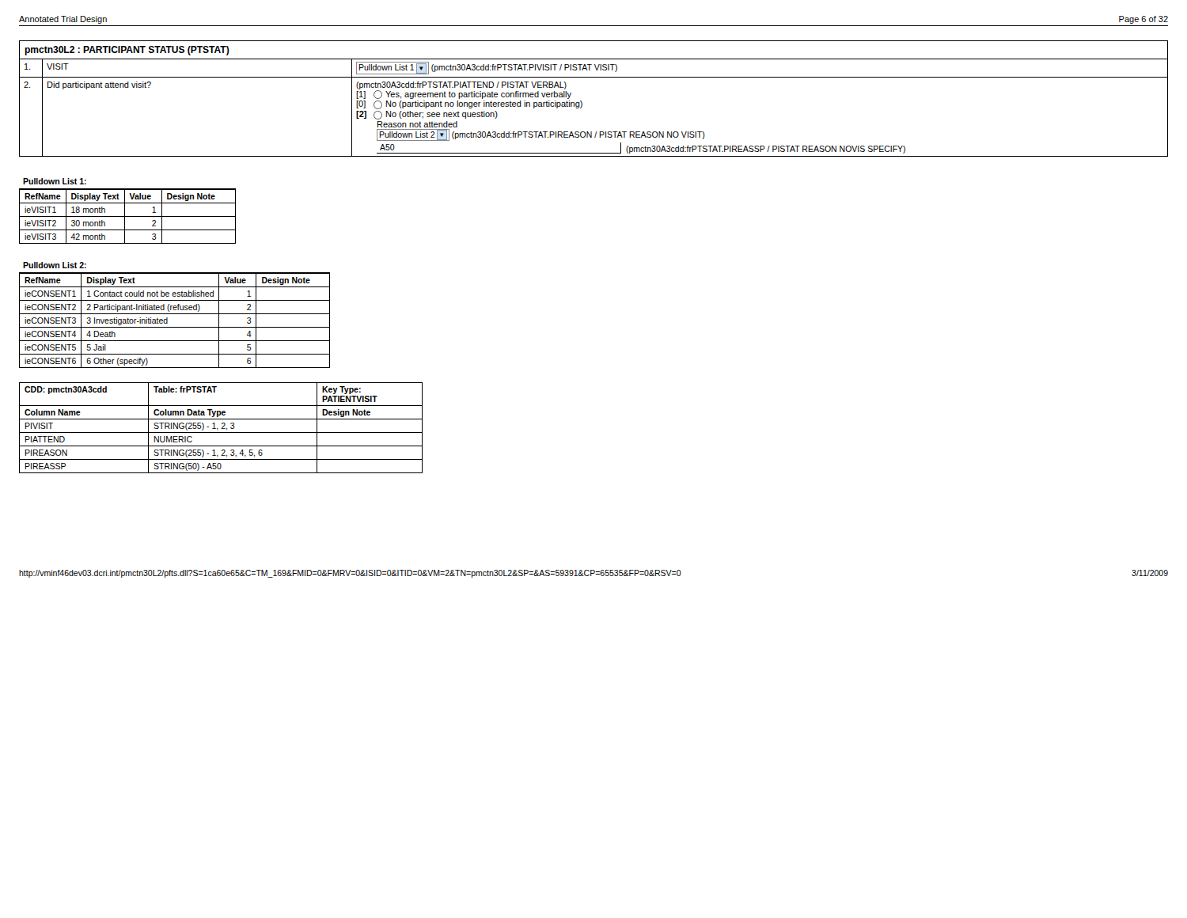Annotated Trial Design
Page 6 of 32
| pmctn30L2 : PARTICIPANT STATUS (PTSTAT) |
| 1. | VISIT | Pulldown List 1 ▼ (pmctn30A3cdd:frPTSTAT.PIVISIT / PISTAT VISIT) |
| 2. | Did participant attend visit? | (pmctn30A3cdd:frPTSTAT.PIATTEND / PISTAT VERBAL) [1] Yes, agreement to participate confirmed verbally [0] No (participant no longer interested in participating) [2] No (other; see next question) Reason not attended Pulldown List 2 ▼ (pmctn30A3cdd:frPTSTAT.PIREASON / PISTAT REASON NO VISIT) A50 (pmctn30A3cdd:frPTSTAT.PIREASSP / PISTAT REASON NOVIS SPECIFY) |
Pulldown List 1:
| RefName | Display Text | Value | Design Note |
| --- | --- | --- | --- |
| ieVISIT1 | 18 month | 1 | |
| ieVISIT2 | 30 month | 2 | |
| ieVISIT3 | 42 month | 3 | |
Pulldown List 2:
| RefName | Display Text | Value | Design Note |
| --- | --- | --- | --- |
| ieCONSENT1 | 1 Contact could not be established | 1 | |
| ieCONSENT2 | 2 Participant-Initiated (refused) | 2 | |
| ieCONSENT3 | 3 Investigator-initiated | 3 | |
| ieCONSENT4 | 4 Death | 4 | |
| ieCONSENT5 | 5 Jail | 5 | |
| ieCONSENT6 | 6 Other (specify) | 6 | |
| CDD: pmctn30A3cdd | Table: frPTSTAT | Key Type: PATIENTVISIT |
| Column Name | Column Data Type | Design Note |
| PIVISIT | STRING(255) - 1, 2, 3 | |
| PIATTEND | NUMERIC | |
| PIREASON | STRING(255) - 1, 2, 3, 4, 5, 6 | |
| PIREASSP | STRING(50) - A50 | |
http://vminf46dev03.dcri.int/pmctn30L2/pfts.dll?S=1ca60e65&C=TM_169&FMID=0&FMRV=0&ISID=0&ITID=0&VM=2&TN=pmctn30L2&SP=&AS=59391&CP=65535&FP=0&RSV=0
3/11/2009